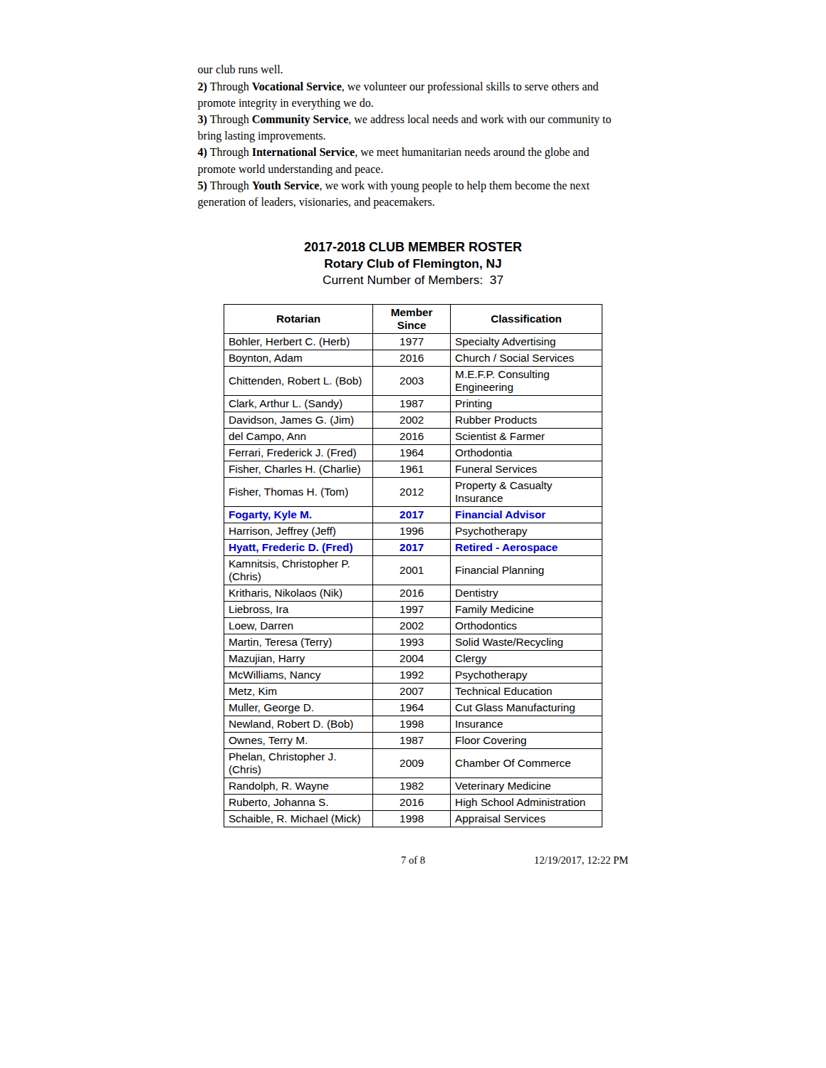our club runs well.
2) Through Vocational Service, we volunteer our professional skills to serve others and promote integrity in everything we do.
3) Through Community Service, we address local needs and work with our community to bring lasting improvements.
4) Through International Service, we meet humanitarian needs around the globe and promote world understanding and peace.
5) Through Youth Service, we work with young people to help them become the next generation of leaders, visionaries, and peacemakers.
2017-2018 CLUB MEMBER ROSTER
Rotary Club of Flemington, NJ
Current Number of Members: 37
| Rotarian | Member Since | Classification |
| --- | --- | --- |
| Bohler, Herbert C. (Herb) | 1977 | Specialty Advertising |
| Boynton, Adam | 2016 | Church / Social Services |
| Chittenden, Robert L. (Bob) | 2003 | M.E.F.P. Consulting Engineering |
| Clark, Arthur L. (Sandy) | 1987 | Printing |
| Davidson, James G. (Jim) | 2002 | Rubber Products |
| del Campo, Ann | 2016 | Scientist & Farmer |
| Ferrari, Frederick J. (Fred) | 1964 | Orthodontia |
| Fisher, Charles H. (Charlie) | 1961 | Funeral Services |
| Fisher, Thomas H. (Tom) | 2012 | Property & Casualty Insurance |
| Fogarty, Kyle M. | 2017 | Financial Advisor |
| Harrison, Jeffrey (Jeff) | 1996 | Psychotherapy |
| Hyatt, Frederic D. (Fred) | 2017 | Retired - Aerospace |
| Kamnitsis, Christopher P. (Chris) | 2001 | Financial Planning |
| Kritharis, Nikolaos (Nik) | 2016 | Dentistry |
| Liebross, Ira | 1997 | Family Medicine |
| Loew, Darren | 2002 | Orthodontics |
| Martin, Teresa (Terry) | 1993 | Solid Waste/Recycling |
| Mazujian, Harry | 2004 | Clergy |
| McWilliams, Nancy | 1992 | Psychotherapy |
| Metz, Kim | 2007 | Technical Education |
| Muller, George D. | 1964 | Cut Glass Manufacturing |
| Newland, Robert D. (Bob) | 1998 | Insurance |
| Ownes, Terry M. | 1987 | Floor Covering |
| Phelan, Christopher J. (Chris) | 2009 | Chamber Of Commerce |
| Randolph, R. Wayne | 1982 | Veterinary Medicine |
| Ruberto, Johanna S. | 2016 | High School Administration |
| Schaible, R. Michael (Mick) | 1998 | Appraisal Services |
7 of 8 12/19/2017, 12:22 PM